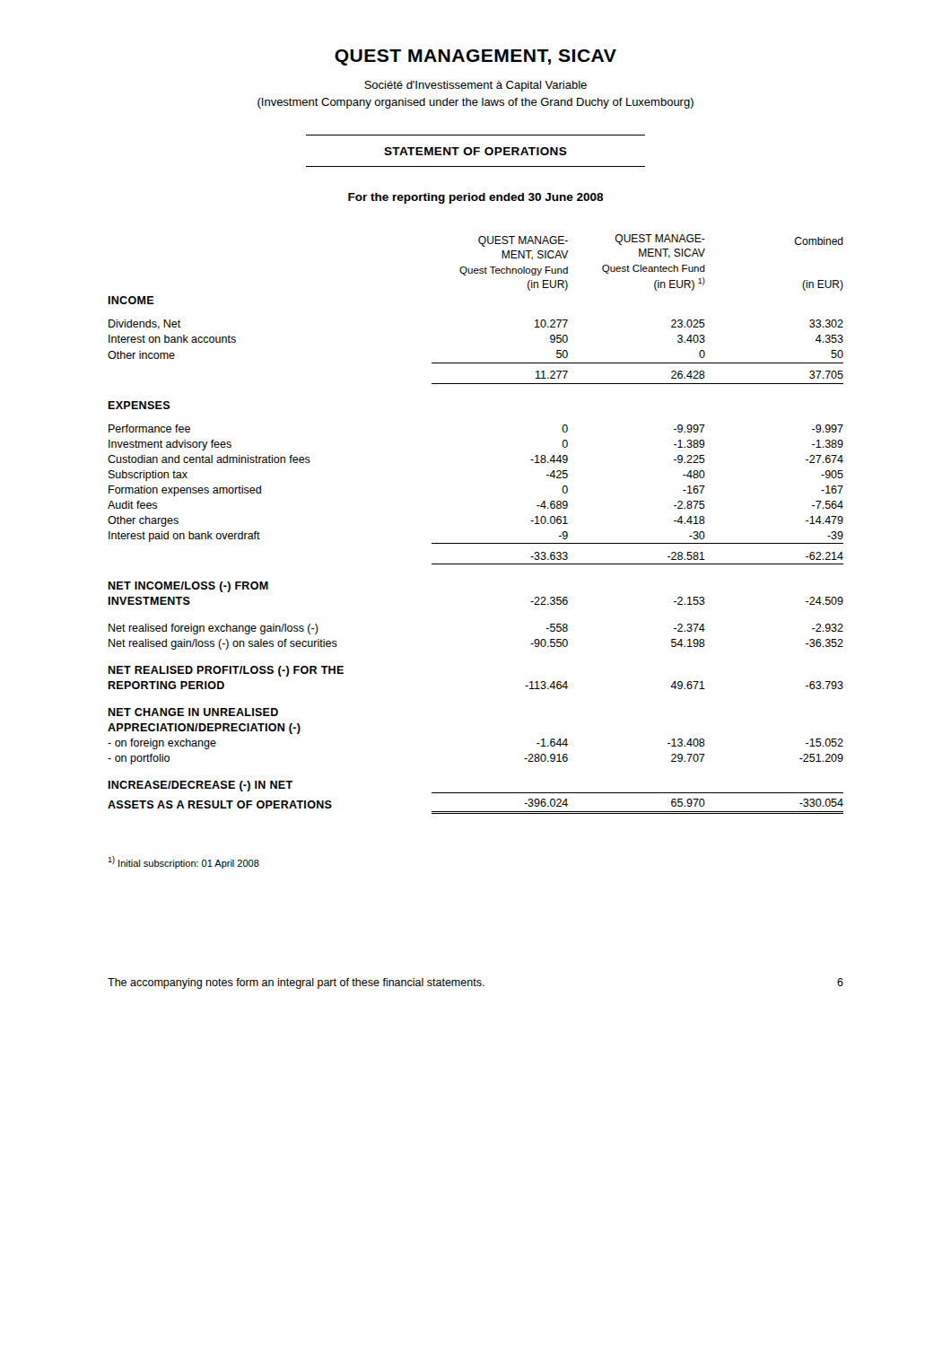QUEST MANAGEMENT, SICAV
Société d'Investissement à Capital Variable
(Investment Company organised under the laws of the Grand Duchy of Luxembourg)
STATEMENT OF OPERATIONS
For the reporting period ended 30 June 2008
| | QUEST MANAGE- MENT, SICAV Quest Technology Fund (in EUR) | QUEST MANAGE- MENT, SICAV Quest Cleantech Fund (in EUR) 1) | Combined (in EUR) |
| INCOME | | | |
| Dividends, Net | 10.277 | 23.025 | 33.302 |
| Interest on bank accounts | 950 | 3.403 | 4.353 |
| Other income | 50 | 0 | 50 |
| | 11.277 | 26.428 | 37.705 |
| EXPENSES | | | |
| Performance fee | 0 | -9.997 | -9.997 |
| Investment advisory fees | 0 | -1.389 | -1.389 |
| Custodian and cental administration fees | -18.449 | -9.225 | -27.674 |
| Subscription tax | -425 | -480 | -905 |
| Formation expenses amortised | 0 | -167 | -167 |
| Audit fees | -4.689 | -2.875 | -7.564 |
| Other charges | -10.061 | -4.418 | -14.479 |
| Interest paid on bank overdraft | -9 | -30 | -39 |
| | -33.633 | -28.581 | -62.214 |
| NET INCOME/LOSS (-) FROM | | | |
| INVESTMENTS | -22.356 | -2.153 | -24.509 |
| Net realised foreign exchange gain/loss (-) | -558 | -2.374 | -2.932 |
| Net realised gain/loss (-) on sales of securities | -90.550 | 54.198 | -36.352 |
| NET REALISED PROFIT/LOSS (-) FOR THE | | | |
| REPORTING PERIOD | -113.464 | 49.671 | -63.793 |
| NET CHANGE IN UNREALISED | | | |
| APPRECIATION/DEPRECIATION (-) | | | |
| - on foreign exchange | -1.644 | -13.408 | -15.052 |
| - on portfolio | -280.916 | 29.707 | -251.209 |
| INCREASE/DECREASE (-) IN NET | | | |
| ASSETS AS A RESULT OF OPERATIONS | -396.024 | 65.970 | -330.054 |
1) Initial subscription: 01 April 2008
The accompanying notes form an integral part of these financial statements.
6